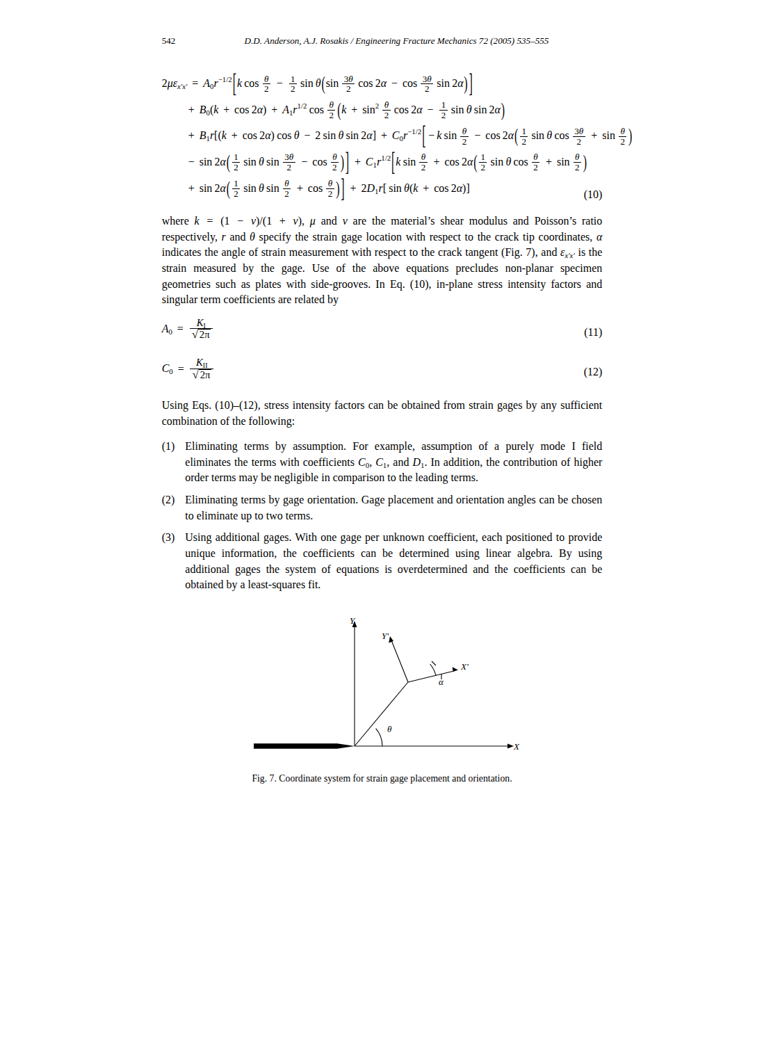542
D.D. Anderson, A.J. Rosakis / Engineering Fracture Mechanics 72 (2005) 535–555
2μεx′x′ = A0r−1/2[k cos θ 2 − 12 sin θ(sin 3θ 2 cos 2α − cos 3θ 2 sin 2α)] + B0(k + cos 2α) + A1r1/2 cos θ 2(k + sin2 θ 2 cos 2α − 12 sin θ sin 2α) + B1r[(k + cos 2α) cos θ − 2 sin θ sin 2α] + C0r−1/2[−k sin θ 2 − cos 2α(12 sin θ cos 3θ 2 + sin θ 2) − sin 2α(12 sin θ sin 3θ 2 − cos θ 2)] + C1r1/2[k sin θ 2 + cos 2α(12 sin θ cos θ 2 + sin θ 2) + sin 2α(12 sin θ sin θ 2 + cos θ 2)] + 2D1r[ sin θ(k + cos 2α)]
(10)
where k = (1 − v)/(1 + v), μ and v are the material’s shear modulus and Poisson’s ratio respectively, r and θ specify the strain gage location with respect to the crack tip coordinates, α indicates the angle of strain measurement with respect to the crack tangent (Fig. 7), and εx′x′ is the strain measured by the gage. Use of the above equations precludes non-planar specimen geometries such as plates with side-grooves. In Eq. (10), in-plane stress intensity factors and singular term coefficients are related by
A0 = KI 2π
(11)
C0 = KII 2π
(12)
Using Eqs. (10)–(12), stress intensity factors can be obtained from strain gages by any sufficient combination of the following:
Eliminating terms by assumption. For example, assumption of a purely mode I field eliminates the terms with coefficients C0, C1, and D1. In addition, the contribution of higher order terms may be negligible in comparison to the leading terms.
Eliminating terms by gage orientation. Gage placement and orientation angles can be chosen to eliminate up to two terms.
Using additional gages. With one gage per unknown coefficient, each positioned to provide unique information, the coefficients can be determined using linear algebra. By using additional gages the system of equations is overdetermined and the coefficients can be obtained by a least-squares fit.
Y X Y′ X′ θ α
Fig. 7. Coordinate system for strain gage placement and orientation.